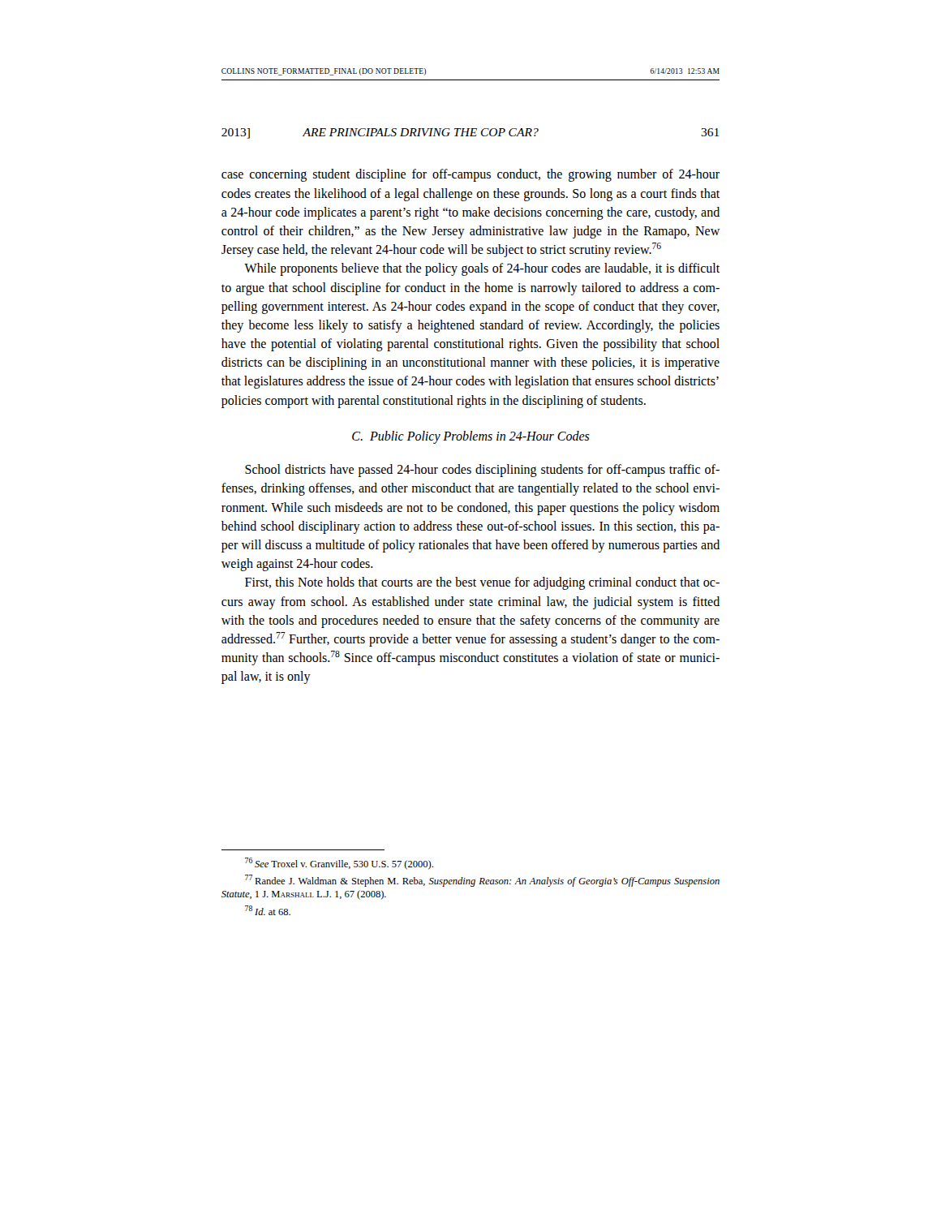Collins Note_Formatted_FINAL (Do Not Delete) 6/14/2013 12:53 AM
2013] Are Principals Driving the Cop Car? 361
case concerning student discipline for off-campus conduct, the growing number of 24-hour codes creates the likelihood of a legal challenge on these grounds. So long as a court finds that a 24-hour code implicates a parent’s right “to make decisions concerning the care, custody, and control of their children,” as the New Jersey administrative law judge in the Ramapo, New Jersey case held, the relevant 24-hour code will be subject to strict scrutiny review.76
While proponents believe that the policy goals of 24-hour codes are laudable, it is difficult to argue that school discipline for conduct in the home is narrowly tailored to address a compelling government interest. As 24-hour codes expand in the scope of conduct that they cover, they become less likely to satisfy a heightened standard of review. Accordingly, the policies have the potential of violating parental constitutional rights. Given the possibility that school districts can be disciplining in an unconstitutional manner with these policies, it is imperative that legislatures address the issue of 24-hour codes with legislation that ensures school districts’ policies comport with parental constitutional rights in the disciplining of students.
C. Public Policy Problems in 24-Hour Codes
School districts have passed 24-hour codes disciplining students for off-campus traffic offenses, drinking offenses, and other misconduct that are tangentially related to the school environment. While such misdeeds are not to be condoned, this paper questions the policy wisdom behind school disciplinary action to address these out-of-school issues. In this section, this paper will discuss a multitude of policy rationales that have been offered by numerous parties and weigh against 24-hour codes.
First, this Note holds that courts are the best venue for adjudging criminal conduct that occurs away from school. As established under state criminal law, the judicial system is fitted with the tools and procedures needed to ensure that the safety concerns of the community are addressed.77 Further, courts provide a better venue for assessing a student’s danger to the community than schools.78 Since off-campus misconduct constitutes a violation of state or municipal law, it is only
76 See Troxel v. Granville, 530 U.S. 57 (2000).
77 Randee J. Waldman & Stephen M. Reba, Suspending Reason: An Analysis of Georgia’s Off-Campus Suspension Statute, 1 J. Marshall L.J. 1, 67 (2008).
78 Id. at 68.